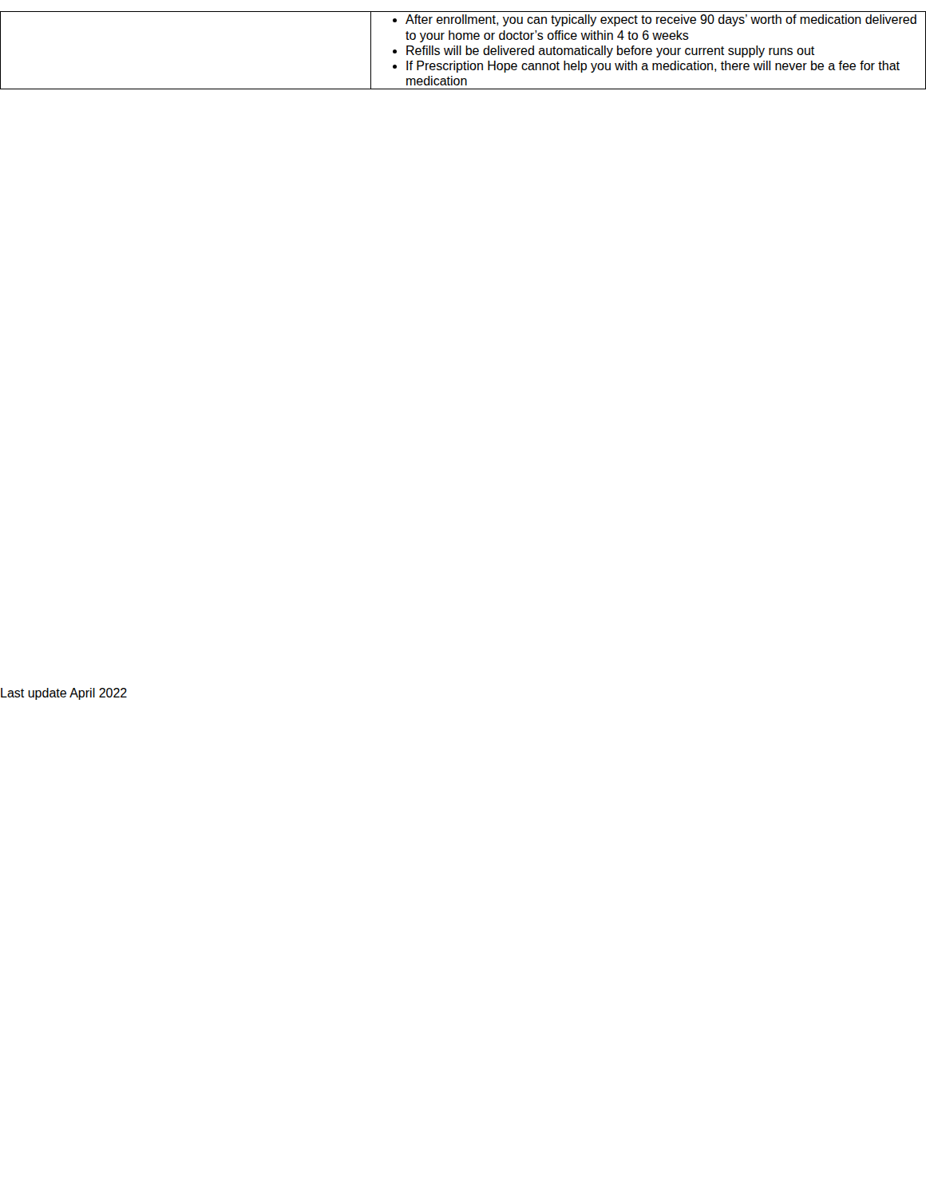| | After enrollment, you can typically expect to receive 90 days’ worth of medication delivered to your home or doctor’s office within 4 to 6 weeks Refills will be delivered automatically before your current supply runs out If Prescription Hope cannot help you with a medication, there will never be a fee for that medication |
Last update April 2022